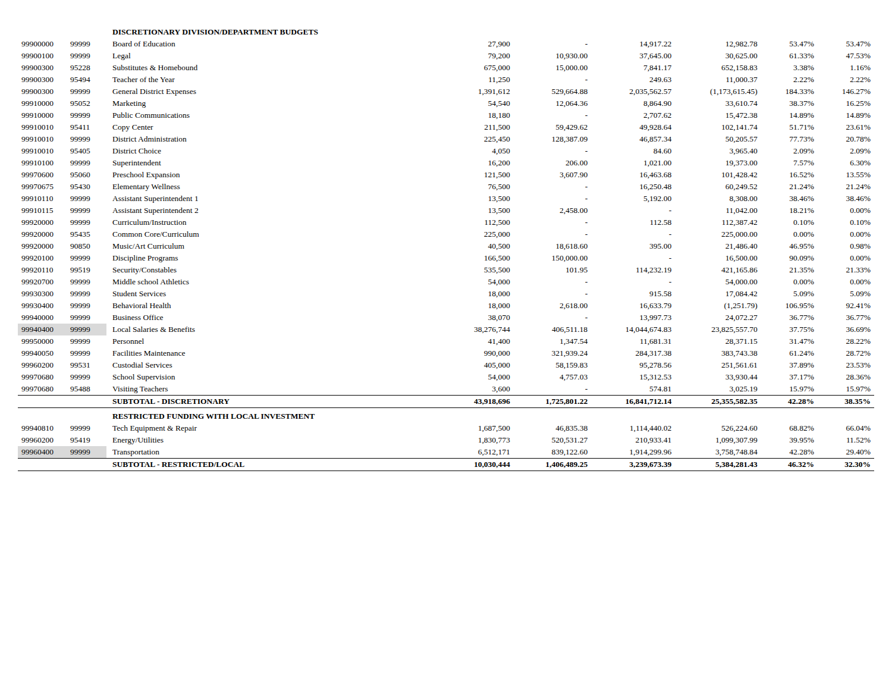| | | DISCRETIONARY DIVISION/DEPARTMENT BUDGETS | | | | | | |
| 99900000 | 99999 | Board of Education | 27,900 | - | 14,917.22 | 12,982.78 | 53.47% | 53.47% |
| 99900100 | 99999 | Legal | 79,200 | 10,930.00 | 37,645.00 | 30,625.00 | 61.33% | 47.53% |
| 99900300 | 95228 | Substitutes & Homebound | 675,000 | 15,000.00 | 7,841.17 | 652,158.83 | 3.38% | 1.16% |
| 99900300 | 95494 | Teacher of the Year | 11,250 | - | 249.63 | 11,000.37 | 2.22% | 2.22% |
| 99900300 | 99999 | General District Expenses | 1,391,612 | 529,664.88 | 2,035,562.57 | (1,173,615.45) | 184.33% | 146.27% |
| 99910000 | 95052 | Marketing | 54,540 | 12,064.36 | 8,864.90 | 33,610.74 | 38.37% | 16.25% |
| 99910000 | 99999 | Public Communications | 18,180 | - | 2,707.62 | 15,472.38 | 14.89% | 14.89% |
| 99910010 | 95411 | Copy Center | 211,500 | 59,429.62 | 49,928.64 | 102,141.74 | 51.71% | 23.61% |
| 99910010 | 99999 | District Administration | 225,450 | 128,387.09 | 46,857.34 | 50,205.57 | 77.73% | 20.78% |
| 99910010 | 95405 | District Choice | 4,050 | - | 84.60 | 3,965.40 | 2.09% | 2.09% |
| 99910100 | 99999 | Superintendent | 16,200 | 206.00 | 1,021.00 | 19,373.00 | 7.57% | 6.30% |
| 99970600 | 95060 | Preschool Expansion | 121,500 | 3,607.90 | 16,463.68 | 101,428.42 | 16.52% | 13.55% |
| 99970675 | 95430 | Elementary Wellness | 76,500 | - | 16,250.48 | 60,249.52 | 21.24% | 21.24% |
| 99910110 | 99999 | Assistant Superintendent 1 | 13,500 | - | 5,192.00 | 8,308.00 | 38.46% | 38.46% |
| 99910115 | 99999 | Assistant Superintendent 2 | 13,500 | 2,458.00 | - | 11,042.00 | 18.21% | 0.00% |
| 99920000 | 99999 | Curriculum/Instruction | 112,500 | - | 112.58 | 112,387.42 | 0.10% | 0.10% |
| 99920000 | 95435 | Common Core/Curriculum | 225,000 | - | - | 225,000.00 | 0.00% | 0.00% |
| 99920000 | 90850 | Music/Art Curriculum | 40,500 | 18,618.60 | 395.00 | 21,486.40 | 46.95% | 0.98% |
| 99920100 | 99999 | Discipline Programs | 166,500 | 150,000.00 | - | 16,500.00 | 90.09% | 0.00% |
| 99920110 | 99519 | Security/Constables | 535,500 | 101.95 | 114,232.19 | 421,165.86 | 21.35% | 21.33% |
| 99920700 | 99999 | Middle school Athletics | 54,000 | - | - | 54,000.00 | 0.00% | 0.00% |
| 99930300 | 99999 | Student Services | 18,000 | - | 915.58 | 17,084.42 | 5.09% | 5.09% |
| 99930400 | 99999 | Behavioral Health | 18,000 | 2,618.00 | 16,633.79 | (1,251.79) | 106.95% | 92.41% |
| 99940000 | 99999 | Business Office | 38,070 | - | 13,997.73 | 24,072.27 | 36.77% | 36.77% |
| 99940400 | 99999 | Local Salaries & Benefits | 38,276,744 | 406,511.18 | 14,044,674.83 | 23,825,557.70 | 37.75% | 36.69% |
| 99950000 | 99999 | Personnel | 41,400 | 1,347.54 | 11,681.31 | 28,371.15 | 31.47% | 28.22% |
| 99940050 | 99999 | Facilities Maintenance | 990,000 | 321,939.24 | 284,317.38 | 383,743.38 | 61.24% | 28.72% |
| 99960200 | 99531 | Custodial Services | 405,000 | 58,159.83 | 95,278.56 | 251,561.61 | 37.89% | 23.53% |
| 99970680 | 99999 | School Supervision | 54,000 | 4,757.03 | 15,312.53 | 33,930.44 | 37.17% | 28.36% |
| 99970680 | 95488 | Visiting Teachers | 3,600 | - | 574.81 | 3,025.19 | 15.97% | 15.97% |
| | | SUBTOTAL - DISCRETIONARY | 43,918,696 | 1,725,801.22 | 16,841,712.14 | 25,355,582.35 | 42.28% | 38.35% |
| | | RESTRICTED FUNDING WITH LOCAL INVESTMENT | | | | | | |
| 99940810 | 99999 | Tech Equipment & Repair | 1,687,500 | 46,835.38 | 1,114,440.02 | 526,224.60 | 68.82% | 66.04% |
| 99960200 | 95419 | Energy/Utilities | 1,830,773 | 520,531.27 | 210,933.41 | 1,099,307.99 | 39.95% | 11.52% |
| 99960400 | 99999 | Transportation | 6,512,171 | 839,122.60 | 1,914,299.96 | 3,758,748.84 | 42.28% | 29.40% |
| | | SUBTOTAL - RESTRICTED/LOCAL | 10,030,444 | 1,406,489.25 | 3,239,673.39 | 5,384,281.43 | 46.32% | 32.30% |